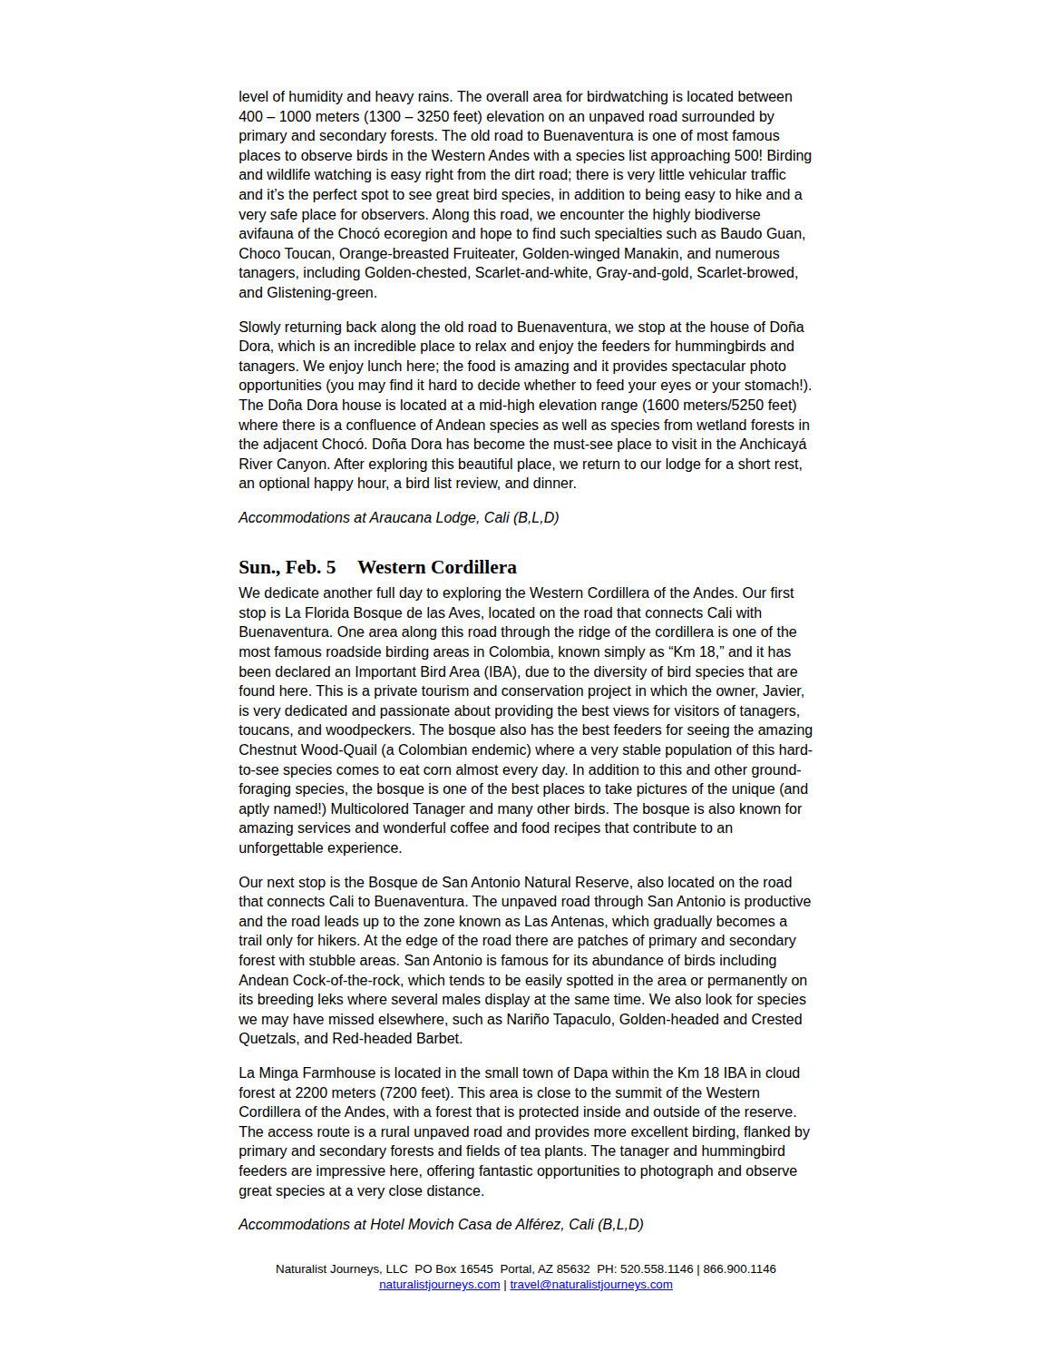level of humidity and heavy rains. The overall area for birdwatching is located between 400 – 1000 meters (1300 – 3250 feet) elevation on an unpaved road surrounded by primary and secondary forests. The old road to Buenaventura is one of most famous places to observe birds in the Western Andes with a species list approaching 500! Birding and wildlife watching is easy right from the dirt road; there is very little vehicular traffic and it’s the perfect spot to see great bird species, in addition to being easy to hike and a very safe place for observers. Along this road, we encounter the highly biodiverse avifauna of the Chocó ecoregion and hope to find such specialties such as Baudo Guan, Choco Toucan, Orange-breasted Fruiteater, Golden-winged Manakin, and numerous tanagers, including Golden-chested, Scarlet-and-white, Gray-and-gold, Scarlet-browed, and Glistening-green.
Slowly returning back along the old road to Buenaventura, we stop at the house of Doña Dora, which is an incredible place to relax and enjoy the feeders for hummingbirds and tanagers. We enjoy lunch here; the food is amazing and it provides spectacular photo opportunities (you may find it hard to decide whether to feed your eyes or your stomach!). The Doña Dora house is located at a mid-high elevation range (1600 meters/5250 feet) where there is a confluence of Andean species as well as species from wetland forests in the adjacent Chocó. Doña Dora has become the must-see place to visit in the Anchicayá River Canyon. After exploring this beautiful place, we return to our lodge for a short rest, an optional happy hour, a bird list review, and dinner.
Accommodations at Araucana Lodge, Cali (B,L,D)
Sun., Feb. 5 Western Cordillera
We dedicate another full day to exploring the Western Cordillera of the Andes. Our first stop is La Florida Bosque de las Aves, located on the road that connects Cali with Buenaventura. One area along this road through the ridge of the cordillera is one of the most famous roadside birding areas in Colombia, known simply as “Km 18,” and it has been declared an Important Bird Area (IBA), due to the diversity of bird species that are found here. This is a private tourism and conservation project in which the owner, Javier, is very dedicated and passionate about providing the best views for visitors of tanagers, toucans, and woodpeckers. The bosque also has the best feeders for seeing the amazing Chestnut Wood-Quail (a Colombian endemic) where a very stable population of this hard-to-see species comes to eat corn almost every day. In addition to this and other ground-foraging species, the bosque is one of the best places to take pictures of the unique (and aptly named!) Multicolored Tanager and many other birds. The bosque is also known for amazing services and wonderful coffee and food recipes that contribute to an unforgettable experience.
Our next stop is the Bosque de San Antonio Natural Reserve, also located on the road that connects Cali to Buenaventura. The unpaved road through San Antonio is productive and the road leads up to the zone known as Las Antenas, which gradually becomes a trail only for hikers. At the edge of the road there are patches of primary and secondary forest with stubble areas. San Antonio is famous for its abundance of birds including Andean Cock-of-the-rock, which tends to be easily spotted in the area or permanently on its breeding leks where several males display at the same time. We also look for species we may have missed elsewhere, such as Nariño Tapaculo, Golden-headed and Crested Quetzals, and Red-headed Barbet.
La Minga Farmhouse is located in the small town of Dapa within the Km 18 IBA in cloud forest at 2200 meters (7200 feet). This area is close to the summit of the Western Cordillera of the Andes, with a forest that is protected inside and outside of the reserve. The access route is a rural unpaved road and provides more excellent birding, flanked by primary and secondary forests and fields of tea plants. The tanager and hummingbird feeders are impressive here, offering fantastic opportunities to photograph and observe great species at a very close distance.
Accommodations at Hotel Movich Casa de Alférez, Cali (B,L,D)
Naturalist Journeys, LLC PO Box 16545 Portal, AZ 85632 PH: 520.558.1146 | 866.900.1146
naturalistjourneys.com | travel@naturalistjourneys.com